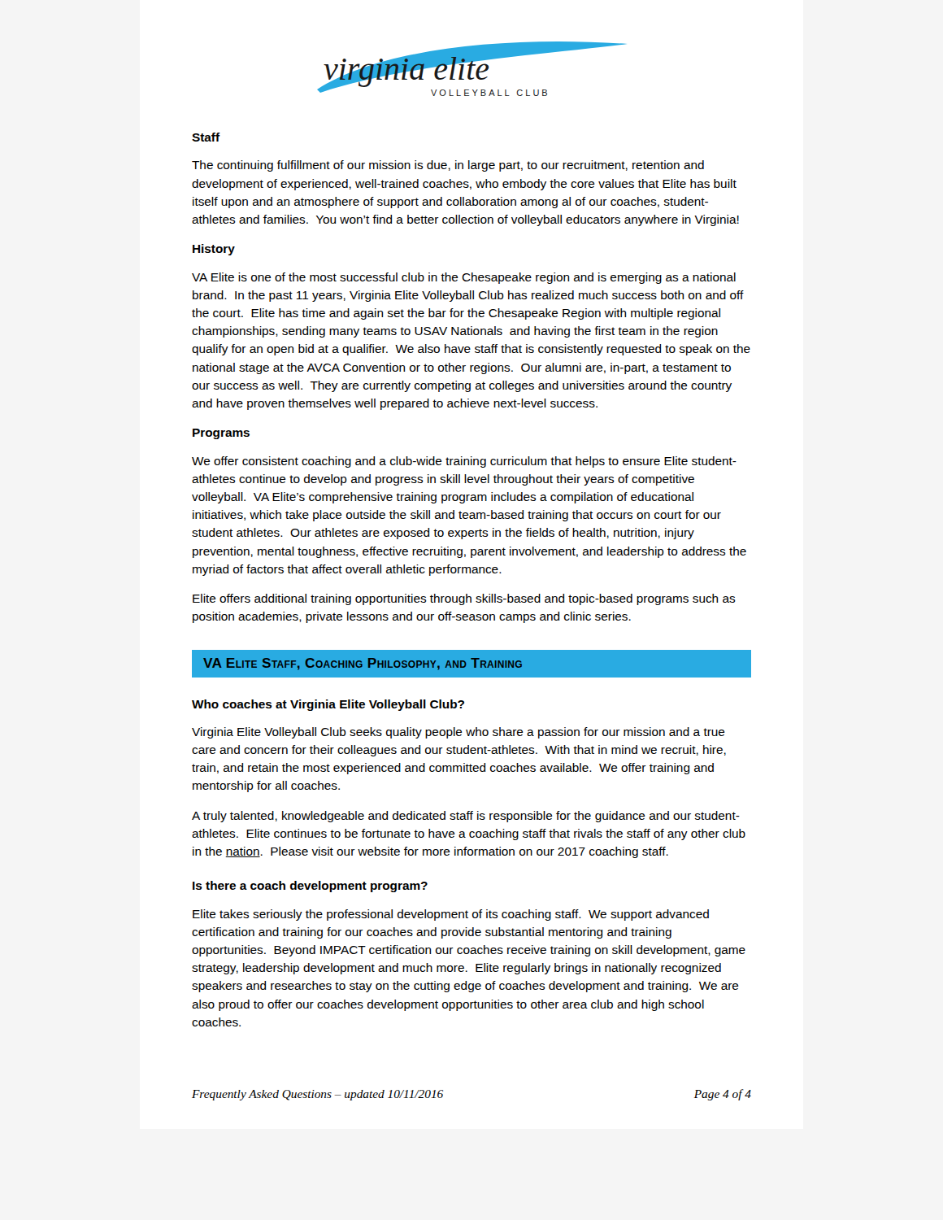virginia elite VOLLEYBALL CLUB
Staff
The continuing fulfillment of our mission is due, in large part, to our recruitment, retention and development of experienced, well-trained coaches, who embody the core values that Elite has built itself upon and an atmosphere of support and collaboration among al of our coaches, student-athletes and families. You won’t find a better collection of volleyball educators anywhere in Virginia!
History
VA Elite is one of the most successful club in the Chesapeake region and is emerging as a national brand. In the past 11 years, Virginia Elite Volleyball Club has realized much success both on and off the court. Elite has time and again set the bar for the Chesapeake Region with multiple regional championships, sending many teams to USAV Nationals and having the first team in the region qualify for an open bid at a qualifier. We also have staff that is consistently requested to speak on the national stage at the AVCA Convention or to other regions. Our alumni are, in-part, a testament to our success as well. They are currently competing at colleges and universities around the country and have proven themselves well prepared to achieve next-level success.
Programs
We offer consistent coaching and a club-wide training curriculum that helps to ensure Elite student-athletes continue to develop and progress in skill level throughout their years of competitive volleyball. VA Elite’s comprehensive training program includes a compilation of educational initiatives, which take place outside the skill and team-based training that occurs on court for our student athletes. Our athletes are exposed to experts in the fields of health, nutrition, injury prevention, mental toughness, effective recruiting, parent involvement, and leadership to address the myriad of factors that affect overall athletic performance.
Elite offers additional training opportunities through skills-based and topic-based programs such as position academies, private lessons and our off-season camps and clinic series.
VA Elite Staff, Coaching Philosophy, and Training
Who coaches at Virginia Elite Volleyball Club?
Virginia Elite Volleyball Club seeks quality people who share a passion for our mission and a true care and concern for their colleagues and our student-athletes. With that in mind we recruit, hire, train, and retain the most experienced and committed coaches available. We offer training and mentorship for all coaches.
A truly talented, knowledgeable and dedicated staff is responsible for the guidance and our student-athletes. Elite continues to be fortunate to have a coaching staff that rivals the staff of any other club in the nation. Please visit our website for more information on our 2017 coaching staff.
Is there a coach development program?
Elite takes seriously the professional development of its coaching staff. We support advanced certification and training for our coaches and provide substantial mentoring and training opportunities. Beyond IMPACT certification our coaches receive training on skill development, game strategy, leadership development and much more. Elite regularly brings in nationally recognized speakers and researches to stay on the cutting edge of coaches development and training. We are also proud to offer our coaches development opportunities to other area club and high school coaches.
Frequently Asked Questions – updated 10/11/2016 Page 4 of 4